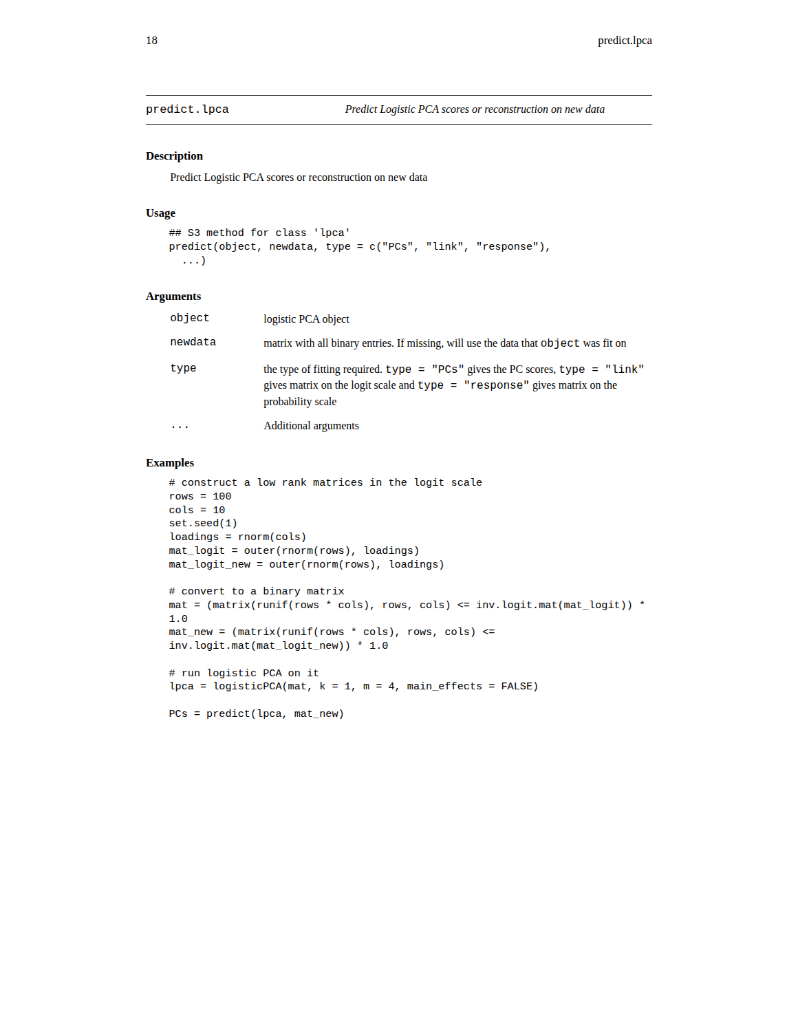18 predict.lpca
| predict.lpca | Predict Logistic PCA scores or reconstruction on new data |
Description
Predict Logistic PCA scores or reconstruction on new data
Usage
## S3 method for class 'lpca'
predict(object, newdata, type = c("PCs", "link", "response"),
  ...)
Arguments
object
logistic PCA object
newdata
matrix with all binary entries. If missing, will use the data that object was fit on
type
the type of fitting required. type = "PCs" gives the PC scores, type = "link" gives matrix on the logit scale and type = "response" gives matrix on the probability scale
...
Additional arguments
Examples
# construct a low rank matrices in the logit scale
rows = 100
cols = 10
set.seed(1)
loadings = rnorm(cols)
mat_logit = outer(rnorm(rows), loadings)
mat_logit_new = outer(rnorm(rows), loadings)

# convert to a binary matrix
mat = (matrix(runif(rows * cols), rows, cols) <= inv.logit.mat(mat_logit)) * 1.0
mat_new = (matrix(runif(rows * cols), rows, cols) <= inv.logit.mat(mat_logit_new)) * 1.0

# run logistic PCA on it
lpca = logisticPCA(mat, k = 1, m = 4, main_effects = FALSE)

PCs = predict(lpca, mat_new)